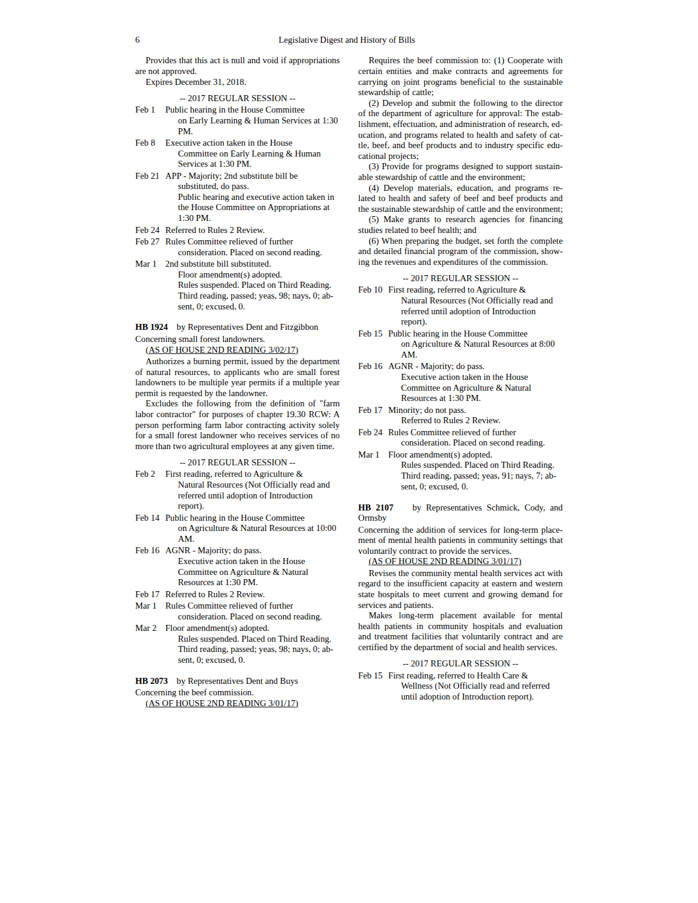6 Legislative Digest and History of Bills
Provides that this act is null and void if appropriations are not approved.
Expires December 31, 2018.
-- 2017 REGULAR SESSION --
| Feb 1 | Public hearing in the House Committee on Early Learning & Human Services at 1:30 PM. |
| Feb 8 | Executive action taken in the House Committee on Early Learning & Human Services at 1:30 PM. |
| Feb 21 | APP - Majority; 2nd substitute bill be substituted, do pass. Public hearing and executive action taken in the House Committee on Appropriations at 1:30 PM. |
| Feb 24 | Referred to Rules 2 Review. |
| Feb 27 | Rules Committee relieved of further consideration. Placed on second reading. |
| Mar 1 | 2nd substitute bill substituted. Floor amendment(s) adopted. Rules suspended. Placed on Third Reading. Third reading, passed; yeas, 98; nays, 0; absent, 0; excused, 0. |
HB 1924 by Representatives Dent and Fitzgibbon
Concerning small forest landowners.
(AS OF HOUSE 2ND READING 3/02/17)
Authorizes a burning permit, issued by the department of natural resources, to applicants who are small forest landowners to be multiple year permits if a multiple year permit is requested by the landowner.
Excludes the following from the definition of "farm labor contractor" for purposes of chapter 19.30 RCW: A person performing farm labor contracting activity solely for a small forest landowner who receives services of no more than two agricultural employees at any given time.
-- 2017 REGULAR SESSION --
| Feb 2 | First reading, referred to Agriculture & Natural Resources (Not Officially read and referred until adoption of Introduction report). |
| Feb 14 | Public hearing in the House Committee on Agriculture & Natural Resources at 10:00 AM. |
| Feb 16 | AGNR - Majority; do pass. Executive action taken in the House Committee on Agriculture & Natural Resources at 1:30 PM. |
| Feb 17 | Referred to Rules 2 Review. |
| Mar 1 | Rules Committee relieved of further consideration. Placed on second reading. |
| Mar 2 | Floor amendment(s) adopted. Rules suspended. Placed on Third Reading. Third reading, passed; yeas, 98; nays, 0; absent, 0; excused, 0. |
HB 2073 by Representatives Dent and Buys
Concerning the beef commission.
(AS OF HOUSE 2ND READING 3/01/17)
Requires the beef commission to: (1) Cooperate with certain entities and make contracts and agreements for carrying on joint programs beneficial to the sustainable stewardship of cattle;
(2) Develop and submit the following to the director of the department of agriculture for approval: The establishment, effectuation, and administration of research, education, and programs related to health and safety of cattle, beef, and beef products and to industry specific educational projects;
(3) Provide for programs designed to support sustainable stewardship of cattle and the environment;
(4) Develop materials, education, and programs related to health and safety of beef and beef products and the sustainable stewardship of cattle and the environment;
(5) Make grants to research agencies for financing studies related to beef health; and
(6) When preparing the budget, set forth the complete and detailed financial program of the commission, showing the revenues and expenditures of the commission.
-- 2017 REGULAR SESSION --
| Feb 10 | First reading, referred to Agriculture & Natural Resources (Not Officially read and referred until adoption of Introduction report). |
| Feb 15 | Public hearing in the House Committee on Agriculture & Natural Resources at 8:00 AM. |
| Feb 16 | AGNR - Majority; do pass. Executive action taken in the House Committee on Agriculture & Natural Resources at 1:30 PM. |
| Feb 17 | Minority; do not pass. Referred to Rules 2 Review. |
| Feb 24 | Rules Committee relieved of further consideration. Placed on second reading. |
| Mar 1 | Floor amendment(s) adopted. Rules suspended. Placed on Third Reading. Third reading, passed; yeas, 91; nays, 7; absent, 0; excused, 0. |
HB 2107 by Representatives Schmick, Cody, and Ormsby
Concerning the addition of services for long-term placement of mental health patients in community settings that voluntarily contract to provide the services.
(AS OF HOUSE 2ND READING 3/01/17)
Revises the community mental health services act with regard to the insufficient capacity at eastern and western state hospitals to meet current and growing demand for services and patients.
Makes long-term placement available for mental health patients in community hospitals and evaluation and treatment facilities that voluntarily contract and are certified by the department of social and health services.
-- 2017 REGULAR SESSION --
| Feb 15 | First reading, referred to Health Care & Wellness (Not Officially read and referred until adoption of Introduction report). |